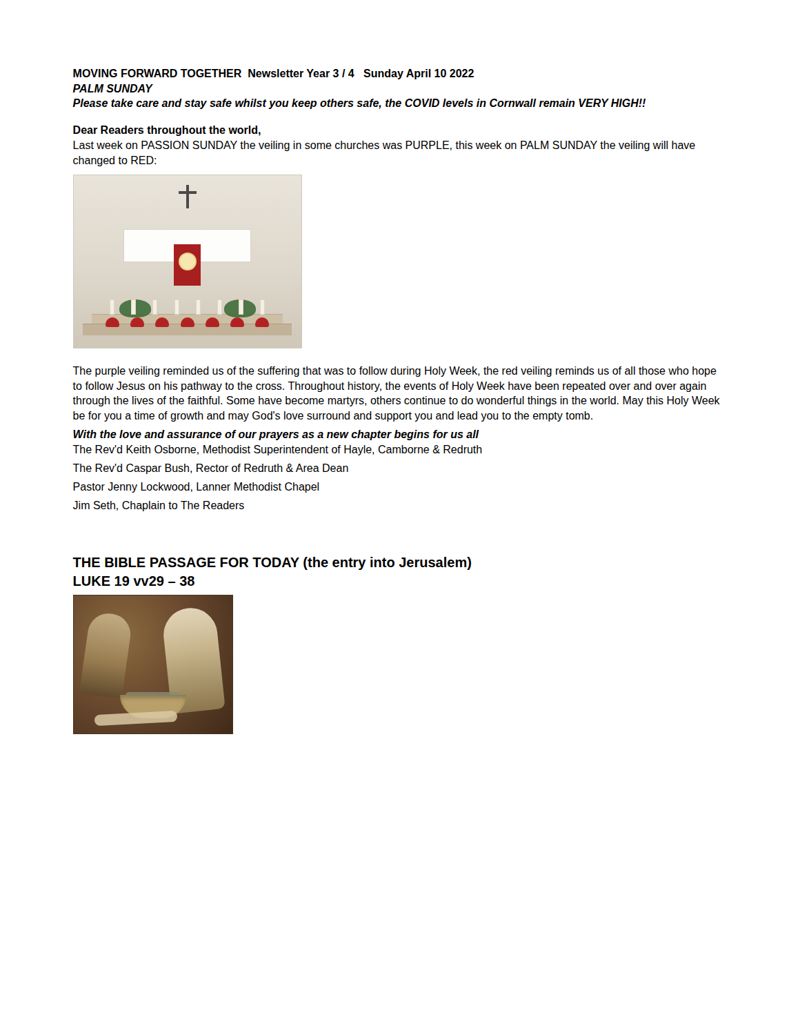MOVING FORWARD TOGETHER Newsletter Year 3 / 4 Sunday April 10 2022
PALM SUNDAY
Please take care and stay safe whilst you keep others safe, the COVID levels in Cornwall remain VERY HIGH!!
Dear Readers throughout the world,
Last week on PASSION SUNDAY the veiling in some churches was PURPLE, this week on PALM SUNDAY the veiling will have changed to RED:
The purple veiling reminded us of the suffering that was to follow during Holy Week, the red veiling reminds us of all those who hope to follow Jesus on his pathway to the cross. Throughout history, the events of Holy Week have been repeated over and over again through the lives of the faithful. Some have become martyrs, others continue to do wonderful things in the world. May this Holy Week be for you a time of growth and may God's love surround and support you and lead you to the empty tomb.
With the love and assurance of our prayers as a new chapter begins for us all
The Rev'd Keith Osborne, Methodist Superintendent of Hayle, Camborne & Redruth
The Rev'd Caspar Bush, Rector of Redruth & Area Dean
Pastor Jenny Lockwood, Lanner Methodist Chapel
Jim Seth, Chaplain to The Readers
THE BIBLE PASSAGE FOR TODAY (the entry into Jerusalem)
LUKE 19 vv29 – 38